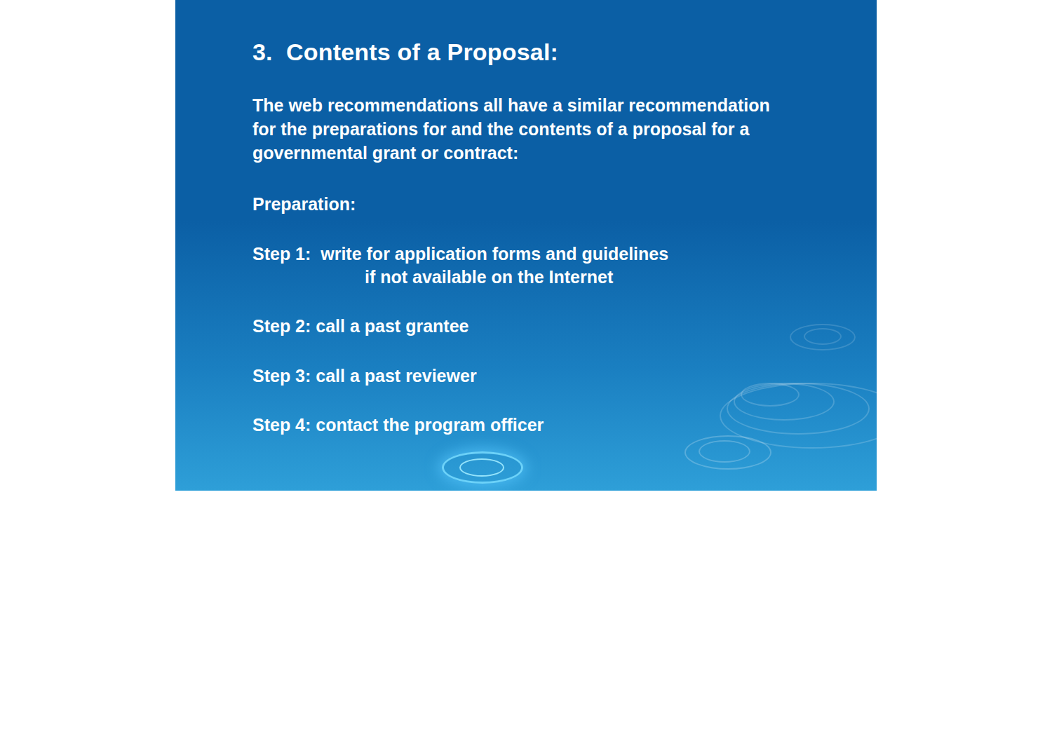3. Contents of a Proposal:
The web recommendations all have a similar recommendation for the preparations for and the contents of a proposal for a governmental grant or contract:
Preparation:
Step 1: write for application forms and guidelinesif not available on the Internet
Step 2: call a past grantee
Step 3: call a past reviewer
Step 4: contact the program officer